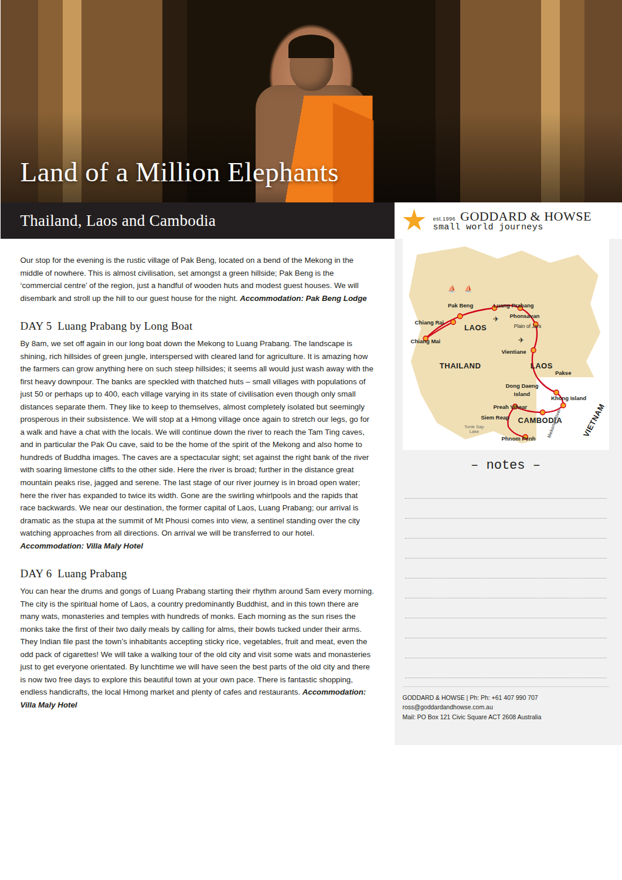Land of a Million Elephants
Thailand, Laos and Cambodia
est.1996 GODDARD & HOWSE
small world journeys
Our stop for the evening is the rustic village of Pak Beng, located on a bend of the Mekong in the middle of nowhere. This is almost civilisation, set amongst a green hillside; Pak Beng is the ‘commercial centre’ of the region, just a handful of wooden huts and modest guest houses. We will disembark and stroll up the hill to our guest house for the night. Accommodation: Pak Beng Lodge
DAY 5 Luang Prabang by Long Boat
By 8am, we set off again in our long boat down the Mekong to Luang Prabang. The landscape is shining, rich hillsides of green jungle, interspersed with cleared land for agriculture. It is amazing how the farmers can grow anything here on such steep hillsides; it seems all would just wash away with the first heavy downpour. The banks are speckled with thatched huts – small villages with populations of just 50 or perhaps up to 400, each village varying in its state of civilisation even though only small distances separate them. They like to keep to themselves, almost completely isolated but seemingly prosperous in their subsistence. We will stop at a Hmong village once again to stretch our legs, go for a walk and have a chat with the locals. We will continue down the river to reach the Tam Ting caves, and in particular the Pak Ou cave, said to be the home of the spirit of the Mekong and also home to hundreds of Buddha images. The caves are a spectacular sight; set against the right bank of the river with soaring limestone cliffs to the other side. Here the river is broad; further in the distance great mountain peaks rise, jagged and serene. The last stage of our river journey is in broad open water; here the river has expanded to twice its width. Gone are the swirling whirlpools and the rapids that race backwards. We near our destination, the former capital of Laos, Luang Prabang; our arrival is dramatic as the stupa at the summit of Mt Phousi comes into view, a sentinel standing over the city watching approaches from all directions. On arrival we will be transferred to our hotel. Accommodation: Villa Maly Hotel
DAY 6 Luang Prabang
You can hear the drums and gongs of Luang Prabang starting their rhythm around 5am every morning. The city is the spiritual home of Laos, a country predominantly Buddhist, and in this town there are many wats, monasteries and temples with hundreds of monks. Each morning as the sun rises the monks take the first of their two daily meals by calling for alms, their bowls tucked under their arms. They Indian file past the town’s inhabitants accepting sticky rice, vegetables, fruit and meat, even the odd pack of cigarettes! We will take a walking tour of the old city and visit some wats and monasteries just to get everyone orientated. By lunchtime we will have seen the best parts of the old city and there is now two free days to explore this beautiful town at your own pace. There is fantastic shopping, endless handicrafts, the local Hmong market and plenty of cafes and restaurants. Accommodation: Villa Maly Hotel
⛵ ⛵ ✈ ✈ Pak Beng Luang Prabang Phonsavan Plain of Jars Chiang Rai Chiang Mai Vientiane Pakse Dong Daeng Island Khong Island Preah Vihear Siem Reap Phnom Penh LAOS LAOS THAILAND CAMBODIA VIETNAM Mekong River Tonle Sap
Lake
– notes –
GODDARD & HOWSE | Ph: Ph: +61 407 990 707
ross@goddardandhowse.com.au
Mail: PO Box 121 Civic Square ACT 2608 Australia